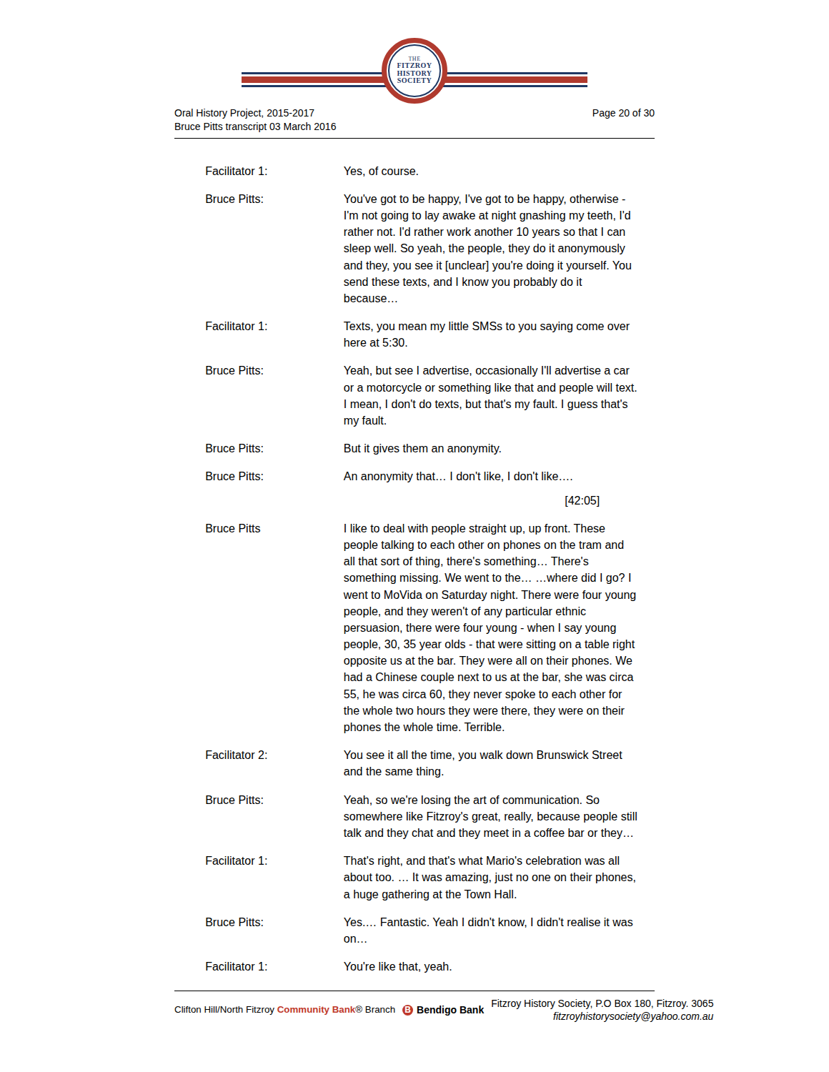The Fitzroy History Society
Oral History Project, 2015-2017
Bruce Pitts transcript 03 March 2016
Page 20 of 30
Facilitator 1:
Yes, of course.
Bruce Pitts:
You've got to be happy, I've got to be happy, otherwise - I'm not going to lay awake at night gnashing my teeth, I'd rather not. I'd rather work another 10 years so that I can sleep well. So yeah, the people, they do it anonymously and they, you see it [unclear] you're doing it yourself. You send these texts, and I know you probably do it because…
Facilitator 1:
Texts, you mean my little SMSs to you saying come over here at 5:30.
Bruce Pitts:
Yeah, but see I advertise, occasionally I'll advertise a car or a motorcycle or something like that and people will text. I mean, I don't do texts, but that's my fault. I guess that's my fault.
Bruce Pitts:
But it gives them an anonymity.
Bruce Pitts:
An anonymity that… I don't like, I don't like…. [42:05]
Bruce Pitts
I like to deal with people straight up, up front. These people talking to each other on phones on the tram and all that sort of thing, there's something… There's something missing. We went to the… …where did I go? I went to MoVida on Saturday night. There were four young people, and they weren't of any particular ethnic persuasion, there were four young - when I say young people, 30, 35 year olds - that were sitting on a table right opposite us at the bar. They were all on their phones. We had a Chinese couple next to us at the bar, she was circa 55, he was circa 60, they never spoke to each other for the whole two hours they were there, they were on their phones the whole time. Terrible.
Facilitator 2:
You see it all the time, you walk down Brunswick Street and the same thing.
Bruce Pitts:
Yeah, so we're losing the art of communication. So somewhere like Fitzroy's great, really, because people still talk and they chat and they meet in a coffee bar or they…
Facilitator 1:
That's right, and that's what Mario's celebration was all about too. … It was amazing, just no one on their phones, a huge gathering at the Town Hall.
Bruce Pitts:
Yes.… Fantastic. Yeah I didn't know, I didn't realise it was on…
Facilitator 1:
You're like that, yeah.
Clifton Hill/North Fitzroy Community Bank® Branch
B Bendigo Bank
Fitzroy History Society, P.O Box 180, Fitzroy. 3065
fitzroyhistorysociety@yahoo.com.au